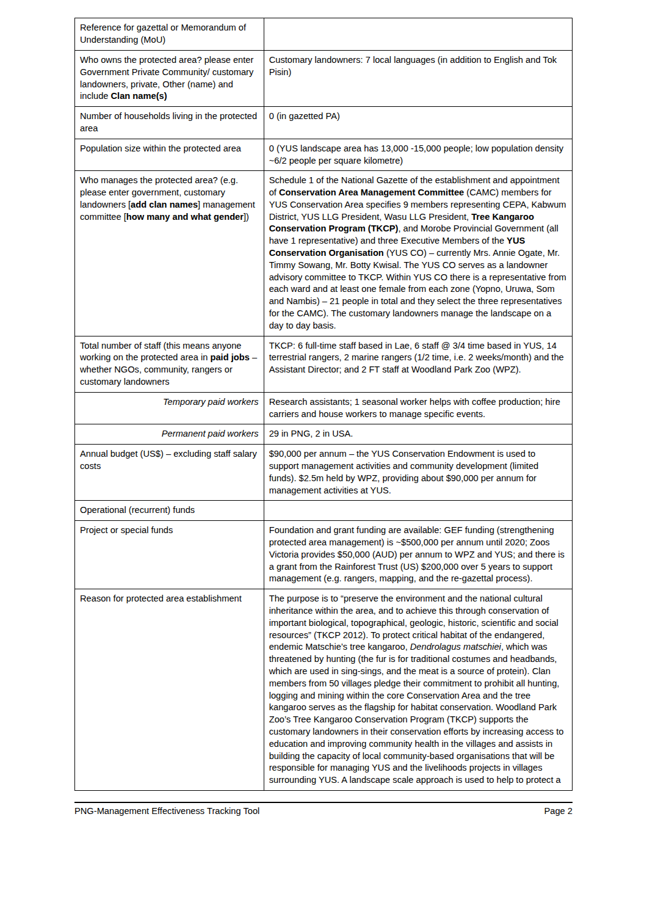| Reference for gazettal or Memorandum of Understanding (MoU) | |
| Who owns the protected area? please enter Government Private Community/ customary landowners, private, Other (name) and include Clan name(s) | Customary landowners: 7 local languages (in addition to English and Tok Pisin) |
| Number of households living in the protected area | 0 (in gazetted PA) |
| Population size within the protected area | 0 (YUS landscape area has 13,000 -15,000 people; low population density ~6/2 people per square kilometre) |
| Who manages the protected area? (e.g. please enter government, customary landowners [ add clan names ] management committee [ how many and what gender ]) | Schedule 1 of the National Gazette of the establishment and appointment of Conservation Area Management Committee (CAMC) members for YUS Conservation Area specifies 9 members representing CEPA, Kabwum District, YUS LLG President, Wasu LLG President, Tree Kangaroo Conservation Program (TKCP) , and Morobe Provincial Government (all have 1 representative) and three Executive Members of the YUS Conservation Organisation (YUS CO) – currently Mrs. Annie Ogate, Mr. Timmy Sowang, Mr. Botty Kwisal. The YUS CO serves as a landowner advisory committee to TKCP. Within YUS CO there is a representative from each ward and at least one female from each zone (Yopno, Uruwa, Som and Nambis) – 21 people in total and they select the three representatives for the CAMC). The customary landowners manage the landscape on a day to day basis. |
| Total number of staff (this means anyone working on the protected area in paid jobs – whether NGOs, community, rangers or customary landowners | TKCP: 6 full-time staff based in Lae, 6 staff @ 3/4 time based in YUS, 14 terrestrial rangers, 2 marine rangers (1/2 time, i.e. 2 weeks/month) and the Assistant Director; and 2 FT staff at Woodland Park Zoo (WPZ). |
| Temporary paid workers | Research assistants; 1 seasonal worker helps with coffee production; hire carriers and house workers to manage specific events. |
| Permanent paid workers | 29 in PNG, 2 in USA. |
| Annual budget (US$) – excluding staff salary costs | $90,000 per annum – the YUS Conservation Endowment is used to support management activities and community development (limited funds). $2.5m held by WPZ, providing about $90,000 per annum for management activities at YUS. |
| Operational (recurrent) funds | |
| Project or special funds | Foundation and grant funding are available: GEF funding (strengthening protected area management) is ~$500,000 per annum until 2020; Zoos Victoria provides $50,000 (AUD) per annum to WPZ and YUS; and there is a grant from the Rainforest Trust (US) $200,000 over 5 years to support management (e.g. rangers, mapping, and the re-gazettal process). |
| Reason for protected area establishment | The purpose is to “preserve the environment and the national cultural inheritance within the area, and to achieve this through conservation of important biological, topographical, geologic, historic, scientific and social resources” (TKCP 2012). To protect critical habitat of the endangered, endemic Matschie’s tree kangaroo, Dendrolagus matschiei , which was threatened by hunting (the fur is for traditional costumes and headbands, which are used in sing-sings, and the meat is a source of protein). Clan members from 50 villages pledge their commitment to prohibit all hunting, logging and mining within the core Conservation Area and the tree kangaroo serves as the flagship for habitat conservation. Woodland Park Zoo’s Tree Kangaroo Conservation Program (TKCP) supports the customary landowners in their conservation efforts by increasing access to education and improving community health in the villages and assists in building the capacity of local community-based organisations that will be responsible for managing YUS and the livelihoods projects in villages surrounding YUS. A landscape scale approach is used to help to protect a |
PNG-Management Effectiveness Tracking Tool Page 2